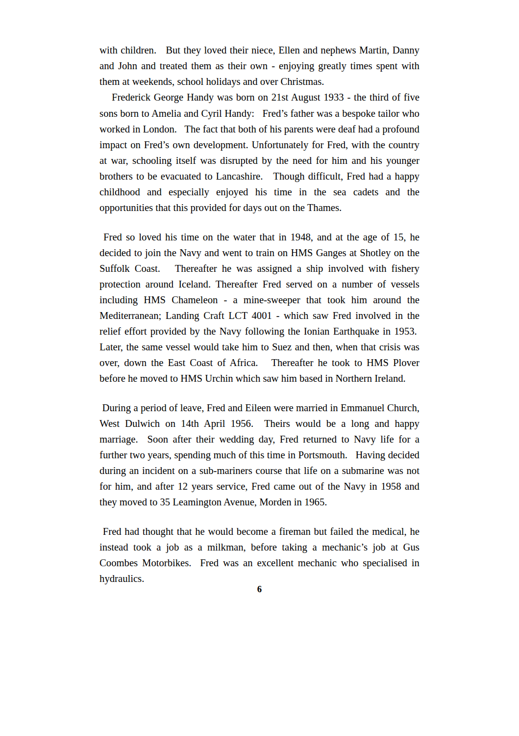with children. But they loved their niece, Ellen and nephews Martin, Danny and John and treated them as their own - enjoying greatly times spent with them at weekends, school holidays and over Christmas.
Frederick George Handy was born on 21st August 1933 - the third of five sons born to Amelia and Cyril Handy: Fred’s father was a bespoke tailor who worked in London. The fact that both of his parents were deaf had a profound impact on Fred’s own development. Unfortunately for Fred, with the country at war, schooling itself was disrupted by the need for him and his younger brothers to be evacuated to Lancashire. Though difficult, Fred had a happy childhood and especially enjoyed his time in the sea cadets and the opportunities that this provided for days out on the Thames.
Fred so loved his time on the water that in 1948, and at the age of 15, he decided to join the Navy and went to train on HMS Ganges at Shotley on the Suffolk Coast. Thereafter he was assigned a ship involved with fishery protection around Iceland. Thereafter Fred served on a number of vessels including HMS Chameleon - a mine-sweeper that took him around the Mediterranean; Landing Craft LCT 4001 - which saw Fred involved in the relief effort provided by the Navy following the Ionian Earthquake in 1953. Later, the same vessel would take him to Suez and then, when that crisis was over, down the East Coast of Africa. Thereafter he took to HMS Plover before he moved to HMS Urchin which saw him based in Northern Ireland.
During a period of leave, Fred and Eileen were married in Emmanuel Church, West Dulwich on 14th April 1956. Theirs would be a long and happy marriage. Soon after their wedding day, Fred returned to Navy life for a further two years, spending much of this time in Portsmouth. Having decided during an incident on a sub-mariners course that life on a submarine was not for him, and after 12 years service, Fred came out of the Navy in 1958 and they moved to 35 Leamington Avenue, Morden in 1965.
Fred had thought that he would become a fireman but failed the medical, he instead took a job as a milkman, before taking a mechanic’s job at Gus Coombes Motorbikes. Fred was an excellent mechanic who specialised in hydraulics.
6